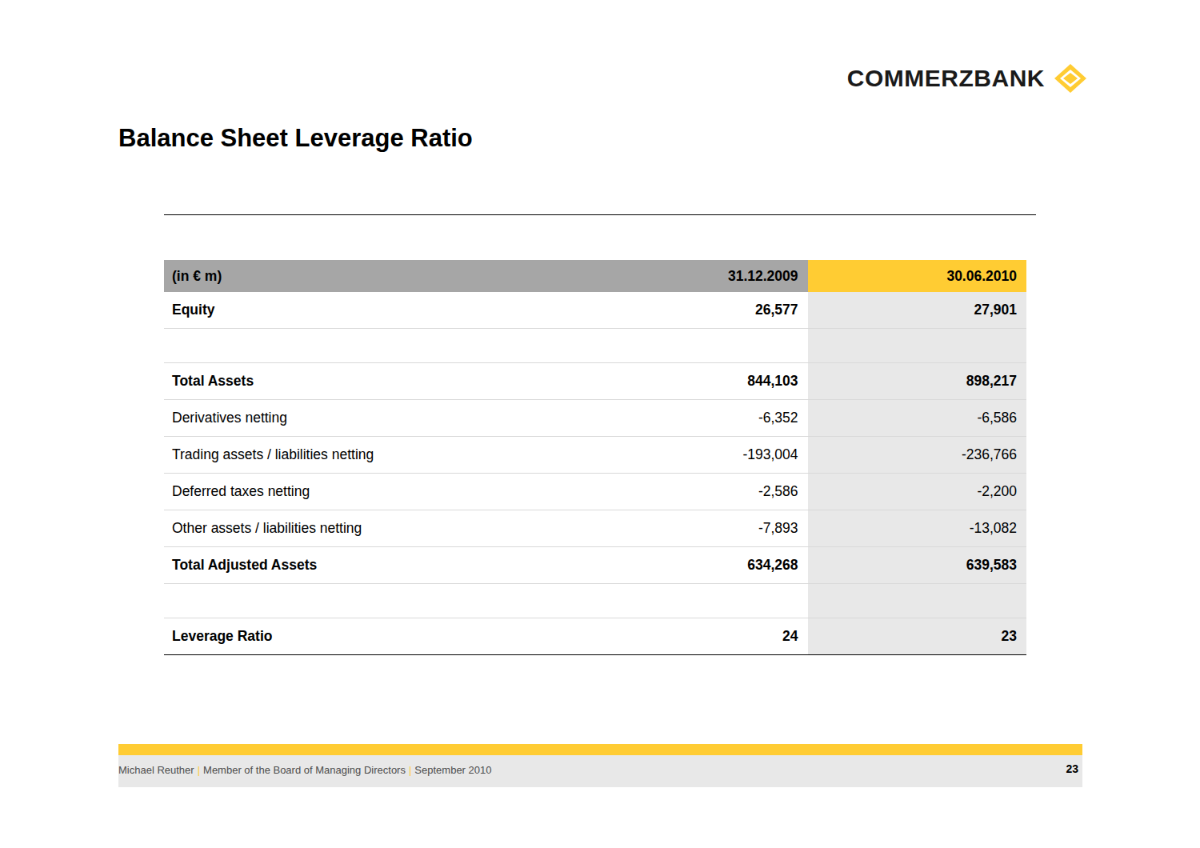COMMERZBANK
Balance Sheet Leverage Ratio
| (in € m) | 31.12.2009 | 30.06.2010 |
| Equity | 26,577 | 27,901 |
| Total Assets | 844,103 | 898,217 |
| Derivatives netting | -6,352 | -6,586 |
| Trading assets / liabilities netting | -193,004 | -236,766 |
| Deferred taxes netting | -2,586 | -2,200 |
| Other assets / liabilities netting | -7,893 | -13,082 |
| Total Adjusted Assets | 634,268 | 639,583 |
| Leverage Ratio | 24 | 23 |
Michael Reuther|Member of the Board of Managing Directors|September 2010
23